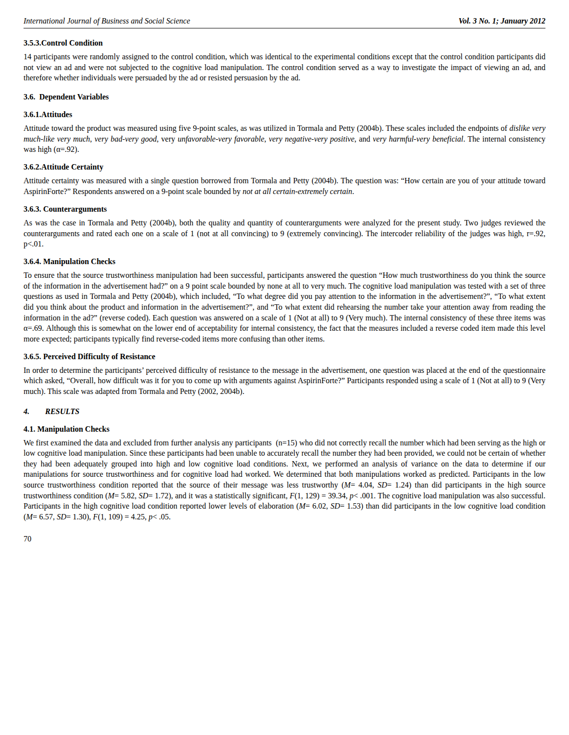International Journal of Business and Social Science Vol. 3 No. 1; January 2012
3.5.3.Control Condition
14 participants were randomly assigned to the control condition, which was identical to the experimental conditions except that the control condition participants did not view an ad and were not subjected to the cognitive load manipulation. The control condition served as a way to investigate the impact of viewing an ad, and therefore whether individuals were persuaded by the ad or resisted persuasion by the ad.
3.6. Dependent Variables
3.6.1.Attitudes
Attitude toward the product was measured using five 9-point scales, as was utilized in Tormala and Petty (2004b). These scales included the endpoints of dislike very much-like very much, very bad-very good, very unfavorable-very favorable, very negative-very positive, and very harmful-very beneficial. The internal consistency was high (α=.92).
3.6.2.Attitude Certainty
Attitude certainty was measured with a single question borrowed from Tormala and Petty (2004b). The question was: “How certain are you of your attitude toward AspirinForte?” Respondents answered on a 9-point scale bounded by not at all certain-extremely certain.
3.6.3. Counterarguments
As was the case in Tormala and Petty (2004b), both the quality and quantity of counterarguments were analyzed for the present study. Two judges reviewed the counterarguments and rated each one on a scale of 1 (not at all convincing) to 9 (extremely convincing). The intercoder reliability of the judges was high, r=.92, p<.01.
3.6.4. Manipulation Checks
To ensure that the source trustworthiness manipulation had been successful, participants answered the question “How much trustworthiness do you think the source of the information in the advertisement had?” on a 9 point scale bounded by none at all to very much. The cognitive load manipulation was tested with a set of three questions as used in Tormala and Petty (2004b), which included, “To what degree did you pay attention to the information in the advertisement?”, “To what extent did you think about the product and information in the advertisement?”, and “To what extent did rehearsing the number take your attention away from reading the information in the ad?” (reverse coded). Each question was answered on a scale of 1 (Not at all) to 9 (Very much). The internal consistency of these three items was α=.69. Although this is somewhat on the lower end of acceptability for internal consistency, the fact that the measures included a reverse coded item made this level more expected; participants typically find reverse-coded items more confusing than other items.
3.6.5. Perceived Difficulty of Resistance
In order to determine the participants’ perceived difficulty of resistance to the message in the advertisement, one question was placed at the end of the questionnaire which asked, “Overall, how difficult was it for you to come up with arguments against AspirinForte?” Participants responded using a scale of 1 (Not at all) to 9 (Very much). This scale was adapted from Tormala and Petty (2002, 2004b).
4.  RESULTS
4.1. Manipulation Checks
We first examined the data and excluded from further analysis any participants (n=15) who did not correctly recall the number which had been serving as the high or low cognitive load manipulation. Since these participants had been unable to accurately recall the number they had been provided, we could not be certain of whether they had been adequately grouped into high and low cognitive load conditions. Next, we performed an analysis of variance on the data to determine if our manipulations for source trustworthiness and for cognitive load had worked. We determined that both manipulations worked as predicted. Participants in the low source trustworthiness condition reported that the source of their message was less trustworthy (M= 4.04, SD= 1.24) than did participants in the high source trustworthiness condition (M= 5.82, SD= 1.72), and it was a statistically significant, F(1, 129) = 39.34, p< .001. The cognitive load manipulation was also successful. Participants in the high cognitive load condition reported lower levels of elaboration (M= 6.02, SD= 1.53) than did participants in the low cognitive load condition (M= 6.57, SD= 1.30), F(1, 109) = 4.25, p< .05.
70